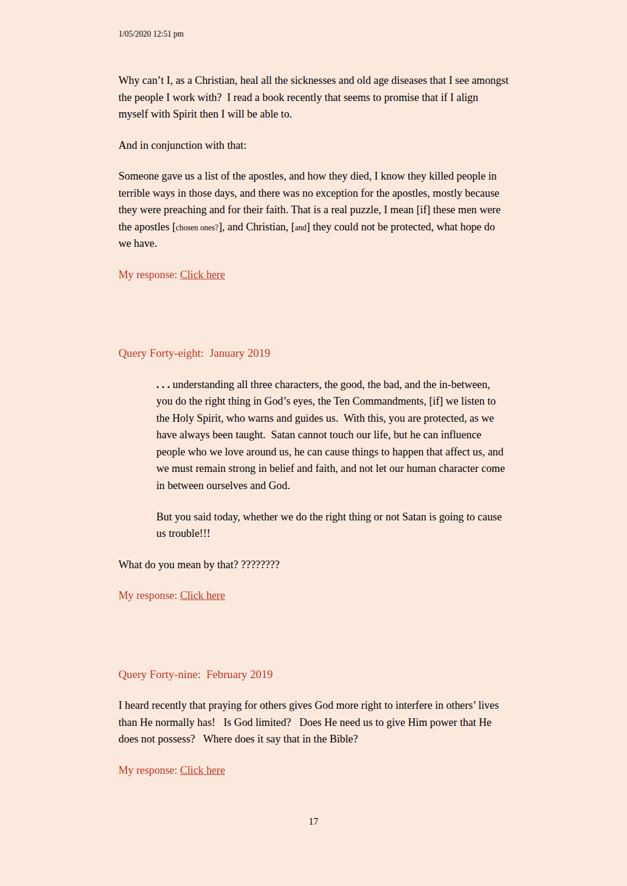1/05/2020 12:51 pm
Why can’t I, as a Christian, heal all the sicknesses and old age diseases that I see amongst the people I work with? I read a book recently that seems to promise that if I align myself with Spirit then I will be able to.
And in conjunction with that:
Someone gave us a list of the apostles, and how they died, I know they killed people in terrible ways in those days, and there was no exception for the apostles, mostly because they were preaching and for their faith. That is a real puzzle, I mean [if] these men were the apostles [chosen ones?], and Christian, [and] they could not be protected, what hope do we have.
My response: Click here
Query Forty-eight: January 2019
. . . understanding all three characters, the good, the bad, and the in-between, you do the right thing in God’s eyes, the Ten Commandments, [if] we listen to the Holy Spirit, who warns and guides us. With this, you are protected, as we have always been taught. Satan cannot touch our life, but he can influence people who we love around us, he can cause things to happen that affect us, and we must remain strong in belief and faith, and not let our human character come in between ourselves and God.
But you said today, whether we do the right thing or not Satan is going to cause us trouble!!!
What do you mean by that? ????????
My response: Click here
Query Forty-nine: February 2019
I heard recently that praying for others gives God more right to interfere in others’ lives than He normally has! Is God limited? Does He need us to give Him power that He does not possess? Where does it say that in the Bible?
My response: Click here
17